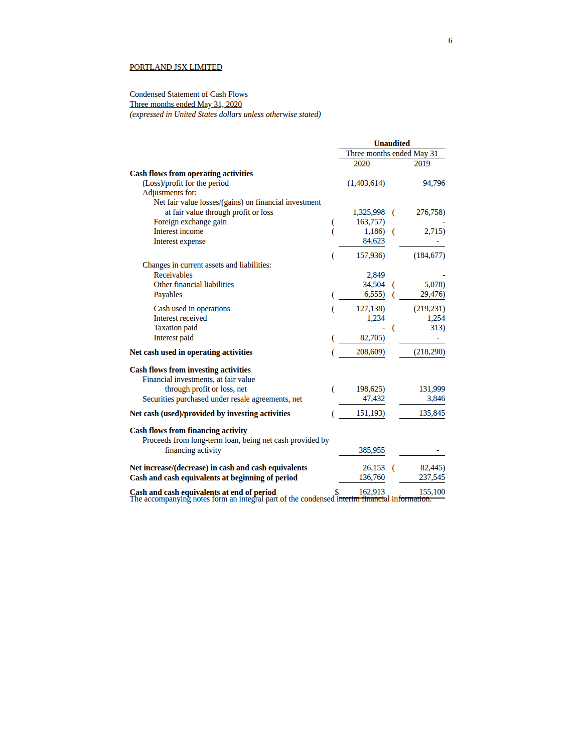6
PORTLAND JSX LIMITED
Condensed Statement of Cash Flows
Three months ended May 31, 2020
(expressed in United States dollars unless otherwise stated)
| | | Unaudited | |
| | | Three months ended May 31 | |
| | | 2020 | | | 2019 | |
| Cash flows from operating activities | | | | | | |
| (Loss)/profit for the period | | (1,403,614) | | | 94,796 | |
| Adjustments for: | | | | | | |
| Net fair value losses/(gains) on financial investment | | | | | | |
| at fair value through profit or loss | | 1,325,998 | | ( | 276,758) | |
| Foreign exchange gain | ( | 163,757) | | | - | |
| Interest income | ( | 1,186) | | ( | 2,715) | |
| Interest expense | | 84,623 | | | - | |
| | ( | 157,936) | | | (184,677) | |
| Changes in current assets and liabilities: | | | | | | |
| Receivables | | 2,849 | | | - | |
| Other financial liabilities | | 34,504 | | ( | 5,078) | |
| Payables | ( | 6,555) | | ( | 29,476) | |
| Cash used in operations | ( | 127,138) | | | (219,231) | |
| Interest received | | 1,234 | | | 1,254 | |
| Taxation paid | | - | | ( | 313) | |
| Interest paid | ( | 82,705) | | | - | |
| Net cash used in operating activities | ( | 208,609) | | | (218,290) | |
| Cash flows from investing activities | | | | | | |
| Financial investments, at fair value | | | | | | |
| through profit or loss, net | ( | 198,625) | | | 131,999 | |
| Securities purchased under resale agreements, net | | 47,432 | | | 3,846 | |
| Net cash (used)/provided by investing activities | ( | 151,193) | | | 135,845 | |
| Cash flows from financing activity | | | | | | |
| Proceeds from long-term loan, being net cash provided by | | | | | | |
| financing activity | | 385,955 | | | - | |
| Net increase/(decrease) in cash and cash equivalents | | 26,153 | | ( | 82,445) | |
| Cash and cash equivalents at beginning of period | | 136,760 | | | 237,545 | |
| Cash and cash equivalents at end of period | $ | 162,913 | | | 155,100 | |
The accompanying notes form an integral part of the condensed interim financial information.